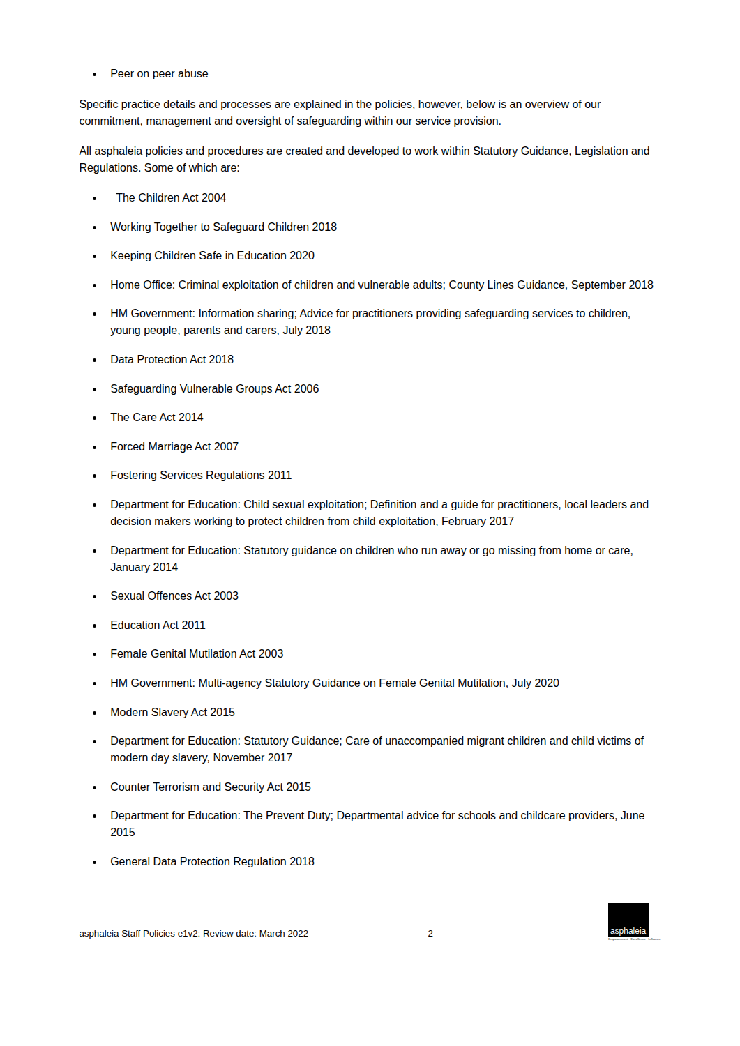Peer on peer abuse
Specific practice details and processes are explained in the policies, however, below is an overview of our commitment, management and oversight of safeguarding within our service provision.
All asphaleia policies and procedures are created and developed to work within Statutory Guidance, Legislation and Regulations. Some of which are:
The Children Act 2004
Working Together to Safeguard Children 2018
Keeping Children Safe in Education 2020
Home Office: Criminal exploitation of children and vulnerable adults; County Lines Guidance, September 2018
HM Government: Information sharing; Advice for practitioners providing safeguarding services to children, young people, parents and carers, July 2018
Data Protection Act 2018
Safeguarding Vulnerable Groups Act 2006
The Care Act 2014
Forced Marriage Act 2007
Fostering Services Regulations 2011
Department for Education: Child sexual exploitation; Definition and a guide for practitioners, local leaders and decision makers working to protect children from child exploitation, February 2017
Department for Education: Statutory guidance on children who run away or go missing from home or care, January 2014
Sexual Offences Act 2003
Education Act 2011
Female Genital Mutilation Act 2003
HM Government: Multi-agency Statutory Guidance on Female Genital Mutilation, July 2020
Modern Slavery Act 2015
Department for Education: Statutory Guidance; Care of unaccompanied migrant children and child victims of modern day slavery, November 2017
Counter Terrorism and Security Act 2015
Department for Education: The Prevent Duty; Departmental advice for schools and childcare providers, June 2015
General Data Protection Regulation 2018
asphaleia Staff Policies e1v2: Review date: March 2022
2
asphaleia
Empowerment Excellence Influence